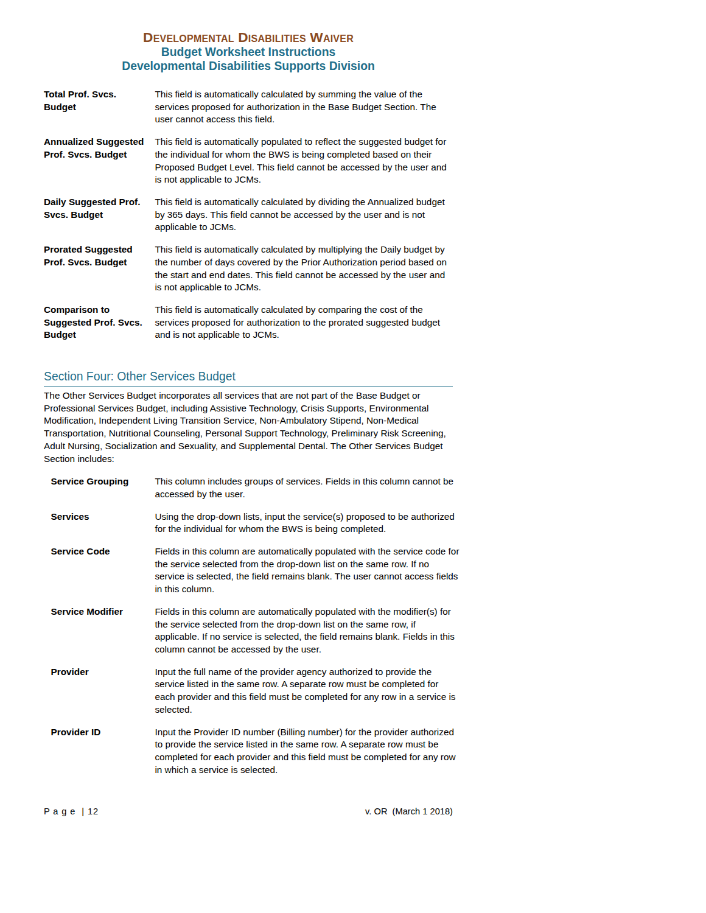Developmental Disabilities Waiver
Budget Worksheet Instructions
Developmental Disabilities Supports Division
| Total Prof. Svcs. Budget | This field is automatically calculated by summing the value of the services proposed for authorization in the Base Budget Section. The user cannot access this field. |
| Annualized Suggested Prof. Svcs. Budget | This field is automatically populated to reflect the suggested budget for the individual for whom the BWS is being completed based on their Proposed Budget Level. This field cannot be accessed by the user and is not applicable to JCMs. |
| Daily Suggested Prof. Svcs. Budget | This field is automatically calculated by dividing the Annualized budget by 365 days. This field cannot be accessed by the user and is not applicable to JCMs. |
| Prorated Suggested Prof. Svcs. Budget | This field is automatically calculated by multiplying the Daily budget by the number of days covered by the Prior Authorization period based on the start and end dates. This field cannot be accessed by the user and is not applicable to JCMs. |
| Comparison to Suggested Prof. Svcs. Budget | This field is automatically calculated by comparing the cost of the services proposed for authorization to the prorated suggested budget and is not applicable to JCMs. |
Section Four: Other Services Budget
The Other Services Budget incorporates all services that are not part of the Base Budget or Professional Services Budget, including Assistive Technology, Crisis Supports, Environmental Modification, Independent Living Transition Service, Non-Ambulatory Stipend, Non-Medical Transportation, Nutritional Counseling, Personal Support Technology, Preliminary Risk Screening, Adult Nursing, Socialization and Sexuality, and Supplemental Dental. The Other Services Budget Section includes:
| Service Grouping | This column includes groups of services. Fields in this column cannot be accessed by the user. |
| Services | Using the drop-down lists, input the service(s) proposed to be authorized for the individual for whom the BWS is being completed. |
| Service Code | Fields in this column are automatically populated with the service code for the service selected from the drop-down list on the same row. If no service is selected, the field remains blank. The user cannot access fields in this column. |
| Service Modifier | Fields in this column are automatically populated with the modifier(s) for the service selected from the drop-down list on the same row, if applicable. If no service is selected, the field remains blank. Fields in this column cannot be accessed by the user. |
| Provider | Input the full name of the provider agency authorized to provide the service listed in the same row. A separate row must be completed for each provider and this field must be completed for any row in a service is selected. |
| Provider ID | Input the Provider ID number (Billing number) for the provider authorized to provide the service listed in the same row. A separate row must be completed for each provider and this field must be completed for any row in which a service is selected. |
P a g e | 12
v. OR (March 1 2018)